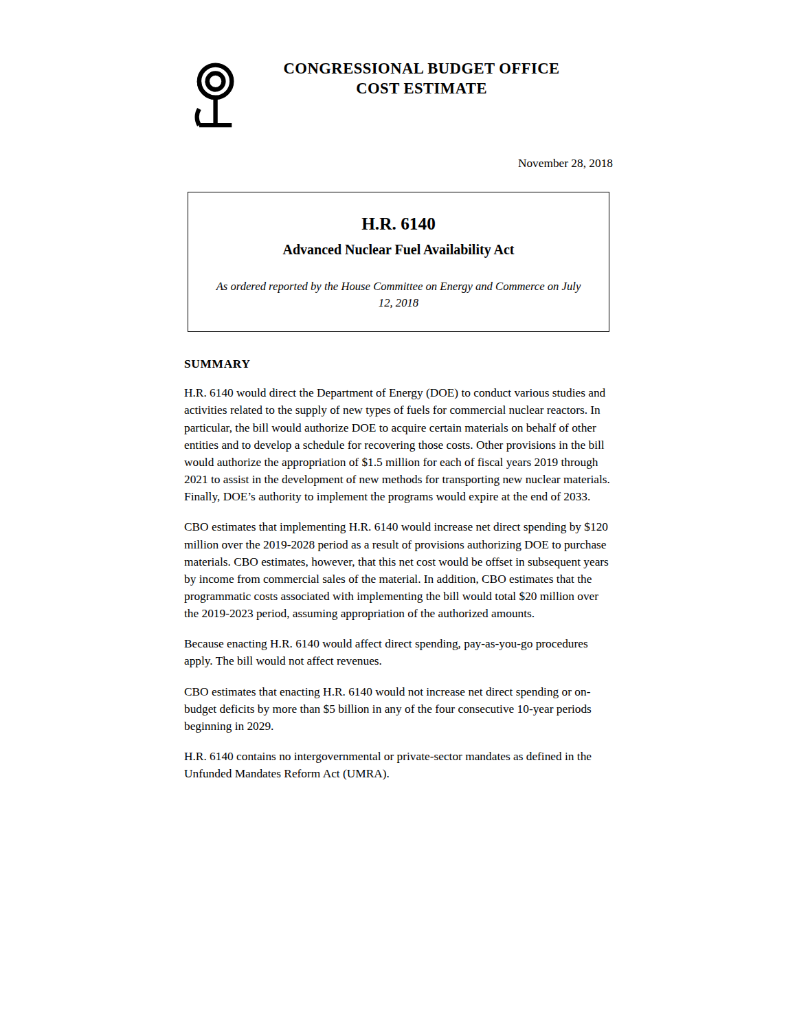CONGRESSIONAL BUDGET OFFICE
COST ESTIMATE
November 28, 2018
H.R. 6140
Advanced Nuclear Fuel Availability Act
As ordered reported by the House Committee on Energy and Commerce on July 12, 2018
SUMMARY
H.R. 6140 would direct the Department of Energy (DOE) to conduct various studies and activities related to the supply of new types of fuels for commercial nuclear reactors. In particular, the bill would authorize DOE to acquire certain materials on behalf of other entities and to develop a schedule for recovering those costs. Other provisions in the bill would authorize the appropriation of $1.5 million for each of fiscal years 2019 through 2021 to assist in the development of new methods for transporting new nuclear materials. Finally, DOE’s authority to implement the programs would expire at the end of 2033.
CBO estimates that implementing H.R. 6140 would increase net direct spending by $120 million over the 2019-2028 period as a result of provisions authorizing DOE to purchase materials. CBO estimates, however, that this net cost would be offset in subsequent years by income from commercial sales of the material. In addition, CBO estimates that the programmatic costs associated with implementing the bill would total $20 million over the 2019-2023 period, assuming appropriation of the authorized amounts.
Because enacting H.R. 6140 would affect direct spending, pay-as-you-go procedures apply. The bill would not affect revenues.
CBO estimates that enacting H.R. 6140 would not increase net direct spending or on-budget deficits by more than $5 billion in any of the four consecutive 10-year periods beginning in 2029.
H.R. 6140 contains no intergovernmental or private-sector mandates as defined in the Unfunded Mandates Reform Act (UMRA).